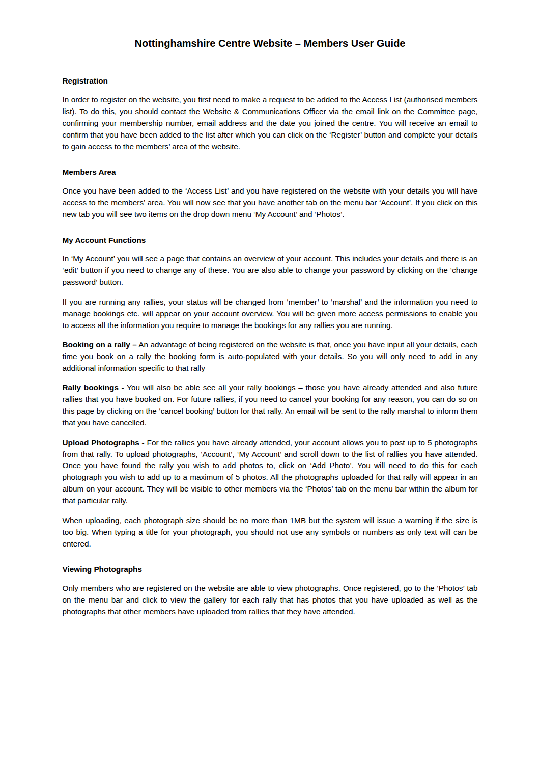Nottinghamshire Centre Website – Members User Guide
Registration
In order to register on the website, you first need to make a request to be added to the Access List (authorised members list). To do this, you should contact the Website & Communications Officer via the email link on the Committee page, confirming your membership number, email address and the date you joined the centre. You will receive an email to confirm that you have been added to the list after which you can click on the ‘Register’ button and complete your details to gain access to the members’ area of the website.
Members Area
Once you have been added to the ‘Access List’ and you have registered on the website with your details you will have access to the members’ area. You will now see that you have another tab on the menu bar ‘Account’. If you click on this new tab you will see two items on the drop down menu ‘My Account’ and ‘Photos’.
My Account Functions
In ‘My Account’ you will see a page that contains an overview of your account. This includes your details and there is an ‘edit’ button if you need to change any of these. You are also able to change your password by clicking on the ‘change password’ button.
If you are running any rallies, your status will be changed from ‘member’ to ‘marshal’ and the information you need to manage bookings etc. will appear on your account overview. You will be given more access permissions to enable you to access all the information you require to manage the bookings for any rallies you are running.
Booking on a rally – An advantage of being registered on the website is that, once you have input all your details, each time you book on a rally the booking form is auto-populated with your details. So you will only need to add in any additional information specific to that rally
Rally bookings - You will also be able see all your rally bookings – those you have already attended and also future rallies that you have booked on. For future rallies, if you need to cancel your booking for any reason, you can do so on this page by clicking on the ‘cancel booking’ button for that rally. An email will be sent to the rally marshal to inform them that you have cancelled.
Upload Photographs - For the rallies you have already attended, your account allows you to post up to 5 photographs from that rally. To upload photographs, ‘Account’, ‘My Account’ and scroll down to the list of rallies you have attended. Once you have found the rally you wish to add photos to, click on ‘Add Photo’. You will need to do this for each photograph you wish to add up to a maximum of 5 photos. All the photographs uploaded for that rally will appear in an album on your account. They will be visible to other members via the ‘Photos’ tab on the menu bar within the album for that particular rally.
When uploading, each photograph size should be no more than 1MB but the system will issue a warning if the size is too big. When typing a title for your photograph, you should not use any symbols or numbers as only text will can be entered.
Viewing Photographs
Only members who are registered on the website are able to view photographs. Once registered, go to the ‘Photos’ tab on the menu bar and click to view the gallery for each rally that has photos that you have uploaded as well as the photographs that other members have uploaded from rallies that they have attended.